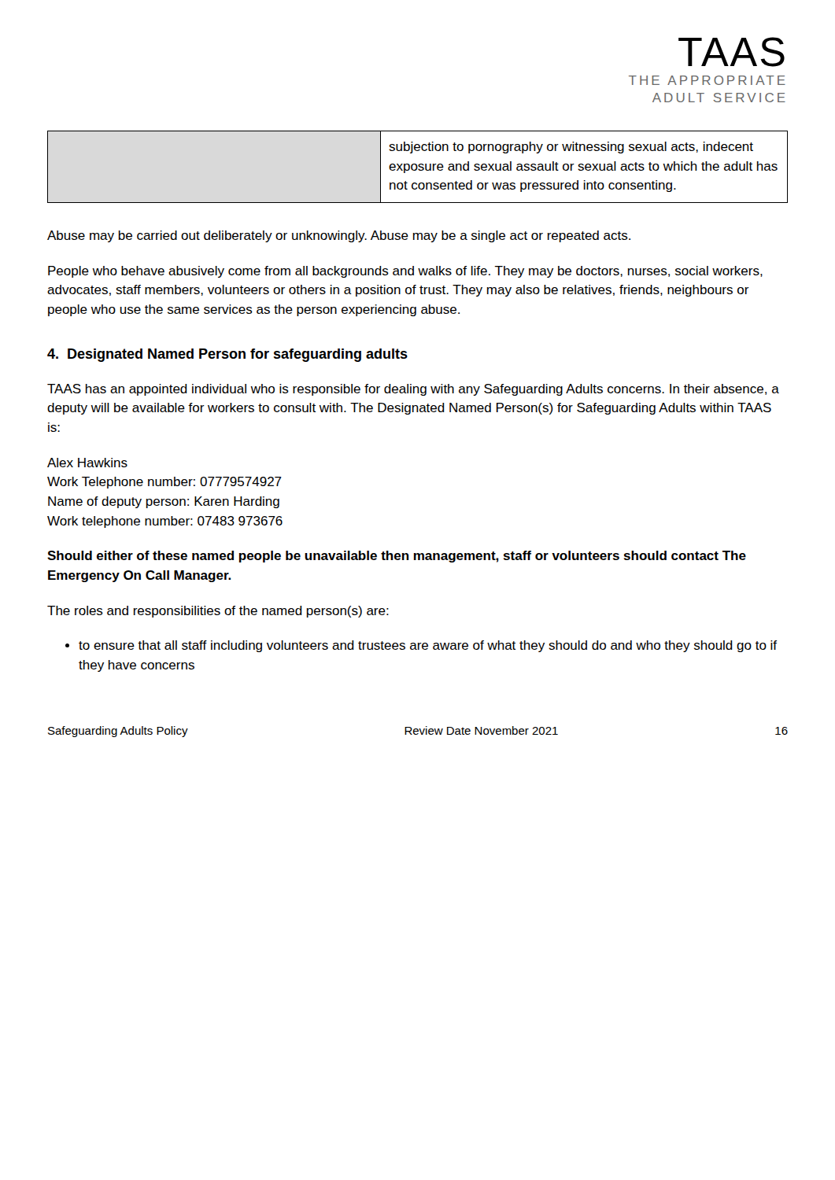TAAS
THE APPROPRIATE
ADULT SERVICE
| | subjection to pornography or witnessing sexual acts, indecent exposure and sexual assault or sexual acts to which the adult has not consented or was pressured into consenting. |
Abuse may be carried out deliberately or unknowingly. Abuse may be a single act or repeated acts.
People who behave abusively come from all backgrounds and walks of life. They may be doctors, nurses, social workers, advocates, staff members, volunteers or others in a position of trust. They may also be relatives, friends, neighbours or people who use the same services as the person experiencing abuse.
4. Designated Named Person for safeguarding adults
TAAS has an appointed individual who is responsible for dealing with any Safeguarding Adults concerns. In their absence, a deputy will be available for workers to consult with. The Designated Named Person(s) for Safeguarding Adults within TAAS is:
Alex Hawkins
Work Telephone number: 07779574927
Name of deputy person: Karen Harding
Work telephone number: 07483 973676
Should either of these named people be unavailable then management, staff or volunteers should contact The Emergency On Call Manager.
The roles and responsibilities of the named person(s) are:
to ensure that all staff including volunteers and trustees are aware of what they should do and who they should go to if they have concerns
Safeguarding Adults Policy Review Date November 2021 16